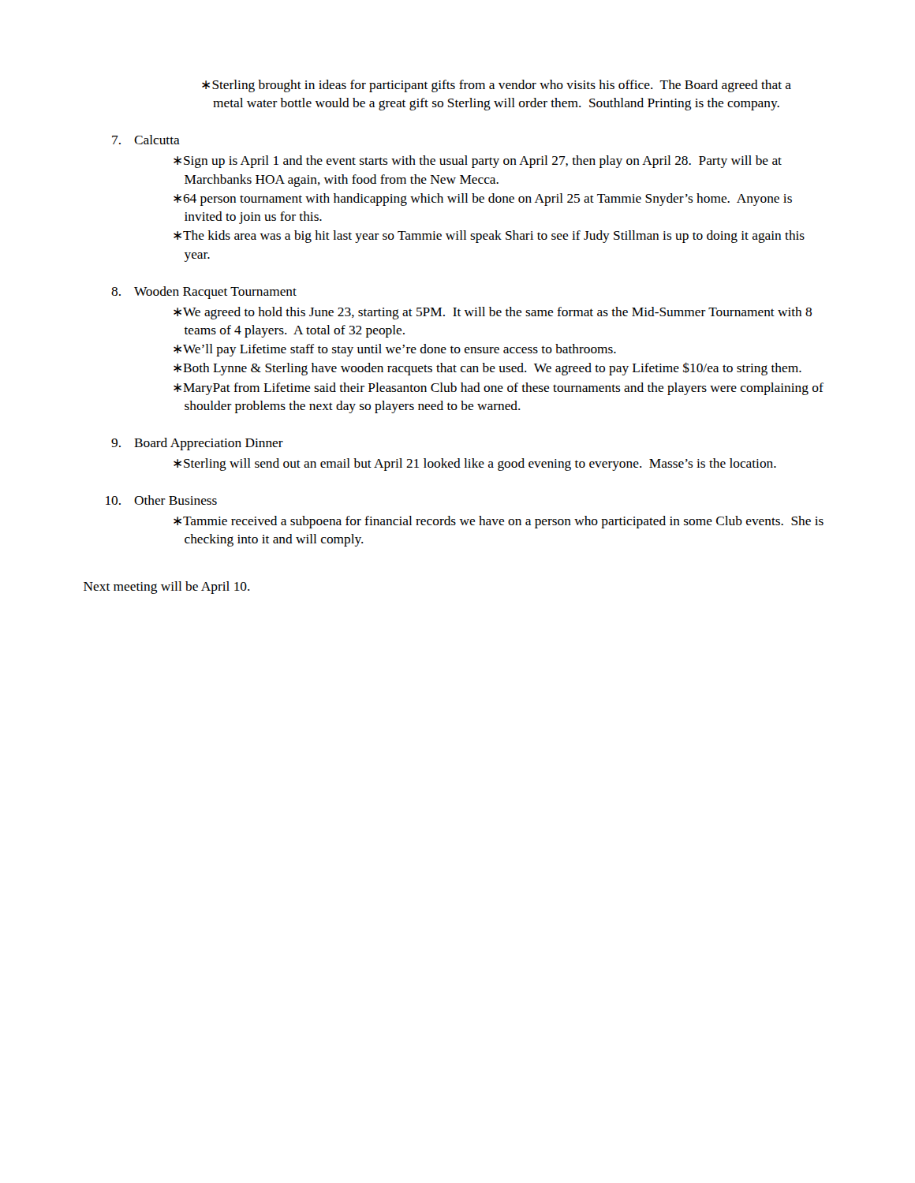∗Sterling brought in ideas for participant gifts from a vendor who visits his office. The Board agreed that a metal water bottle would be a great gift so Sterling will order them. Southland Printing is the company.
Calcutta
∗Sign up is April 1 and the event starts with the usual party on April 27, then play on April 28. Party will be at Marchbanks HOA again, with food from the New Mecca.
∗64 person tournament with handicapping which will be done on April 25 at Tammie Snyder’s home. Anyone is invited to join us for this.
∗The kids area was a big hit last year so Tammie will speak Shari to see if Judy Stillman is up to doing it again this year.
Wooden Racquet Tournament
∗We agreed to hold this June 23, starting at 5PM. It will be the same format as the Mid-Summer Tournament with 8 teams of 4 players. A total of 32 people.
∗We’ll pay Lifetime staff to stay until we’re done to ensure access to bathrooms.
∗Both Lynne & Sterling have wooden racquets that can be used. We agreed to pay Lifetime $10/ea to string them.
∗MaryPat from Lifetime said their Pleasanton Club had one of these tournaments and the players were complaining of shoulder problems the next day so players need to be warned.
Board Appreciation Dinner
∗Sterling will send out an email but April 21 looked like a good evening to everyone. Masse’s is the location.
Other Business
∗Tammie received a subpoena for financial records we have on a person who participated in some Club events. She is checking into it and will comply.
Next meeting will be April 10.